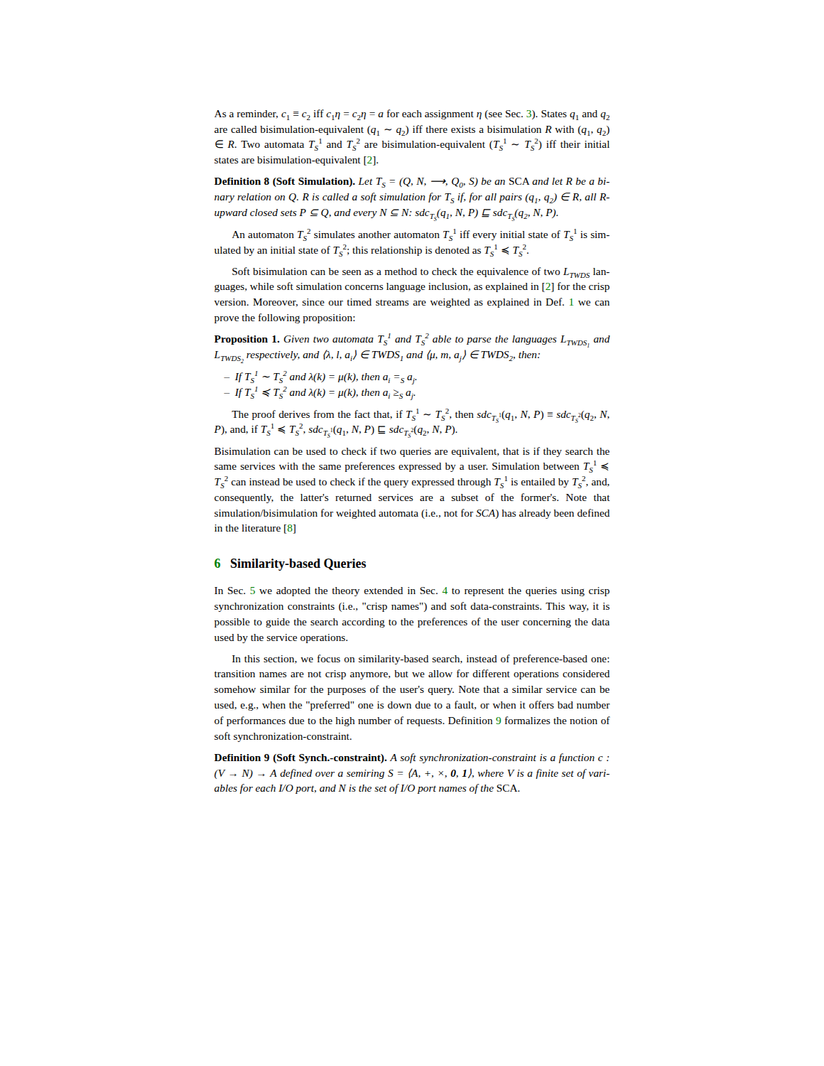As a reminder, c1 ≡ c2 iff c1η = c2η = a for each assignment η (see Sec. 3). States q1 and q2 are called bisimulation-equivalent (q1 ∼ q2) iff there exists a bisimulation R with (q1, q2) ∈ R. Two automata TS1 and TS2 are bisimulation-equivalent (TS1 ∼ TS2) iff their initial states are bisimulation-equivalent [2].
Definition 8 (Soft Simulation). Let TS = (Q, N, ⟶, Q0, S) be an SCA and let R be a binary relation on Q. R is called a soft simulation for TS if, for all pairs (q1, q2) ∈ R, all R-upward closed sets P ⊆ Q, and every N ⊆ N: sdcTS(q1, N, P) ⊑ sdcTS(q2, N, P).
An automaton TS2 simulates another automaton TS1 iff every initial state of TS1 is simulated by an initial state of TS2; this relationship is denoted as TS1 ≼ TS2.
Soft bisimulation can be seen as a method to check the equivalence of two LTWDS languages, while soft simulation concerns language inclusion, as explained in [2] for the crisp version. Moreover, since our timed streams are weighted as explained in Def. 1 we can prove the following proposition:
Proposition 1. Given two automata TS1 and TS2 able to parse the languages LTWDS1 and LTWDS2 respectively, and ⟨λ, l, ai⟩ ∈ TWDS1 and ⟨μ, m, aj⟩ ∈ TWDS2, then:
If TS1 ∼ TS2 and λ(k) = μ(k), then ai =S aj.
If TS1 ≼ TS2 and λ(k) = μ(k), then ai ≥S aj.
The proof derives from the fact that, if TS1 ∼ TS2, then sdcTS1(q1, N, P) ≡ sdcTS2(q2, N, P), and, if TS1 ≼ TS2, sdcTS1(q1, N, P) ⊑ sdcTS2(q2, N, P).
Bisimulation can be used to check if two queries are equivalent, that is if they search the same services with the same preferences expressed by a user. Simulation between TS1 ≼ TS2 can instead be used to check if the query expressed through TS1 is entailed by TS2, and, consequently, the latter's returned services are a subset of the former's. Note that simulation/bisimulation for weighted automata (i.e., not for SCA) has already been defined in the literature [8]
6 Similarity-based Queries
In Sec. 5 we adopted the theory extended in Sec. 4 to represent the queries using crisp synchronization constraints (i.e., "crisp names") and soft data-constraints. This way, it is possible to guide the search according to the preferences of the user concerning the data used by the service operations.
In this section, we focus on similarity-based search, instead of preference-based one: transition names are not crisp anymore, but we allow for different operations considered somehow similar for the purposes of the user's query. Note that a similar service can be used, e.g., when the "preferred" one is down due to a fault, or when it offers bad number of performances due to the high number of requests. Definition 9 formalizes the notion of soft synchronization-constraint.
Definition 9 (Soft Synch.-constraint). A soft synchronization-constraint is a function c : (V → N) → A defined over a semiring S = ⟨A, +, ×, 0, 1⟩, where V is a finite set of variables for each I/O port, and N is the set of I/O port names of the SCA.